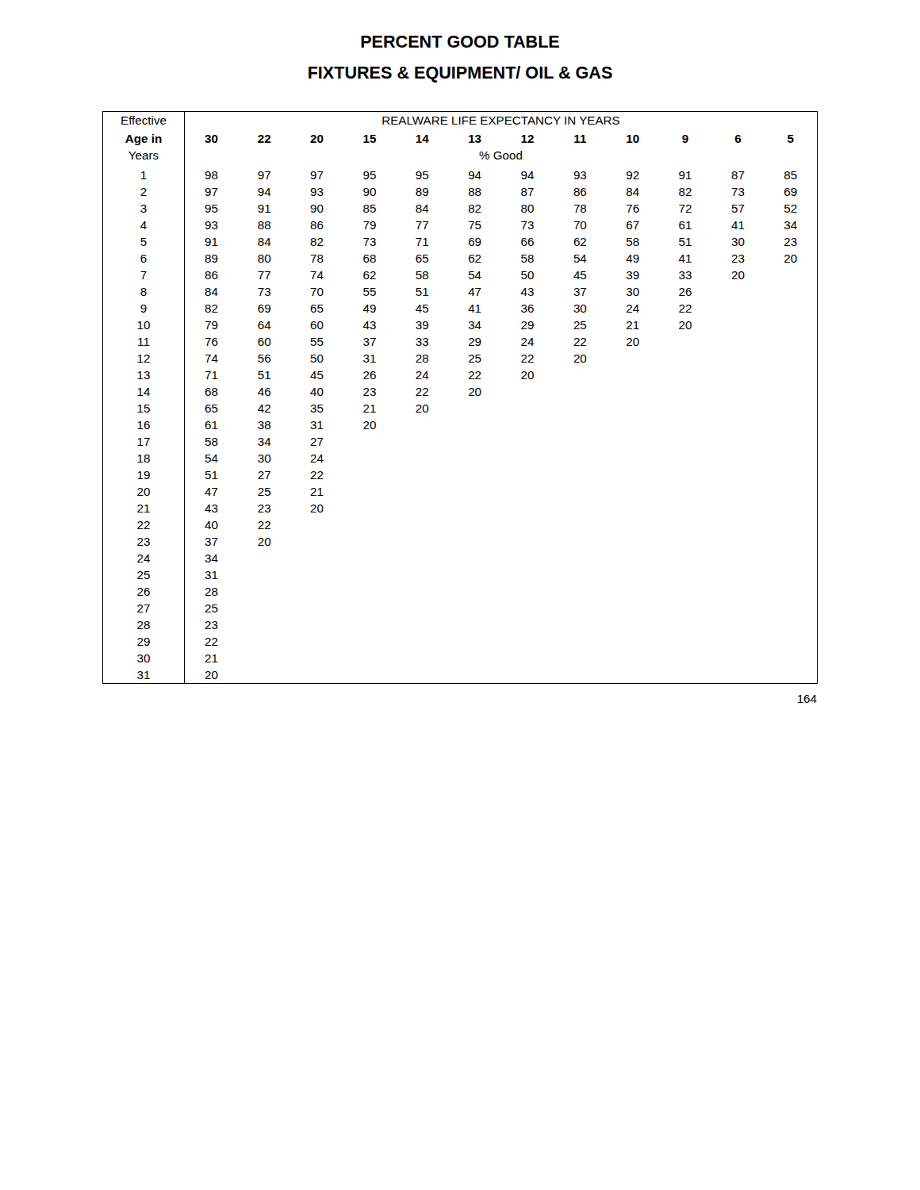PERCENT GOOD TABLE
FIXTURES & EQUIPMENT/ OIL & GAS
| Effective | REALWARE LIFE EXPECTANCY IN YEARS |
| --- | --- |
| Age in | 30 | 22 | 20 | 15 | 14 | 13 | 12 | 11 | 10 | 9 | 6 | 5 |
| Years | % Good |
| 1 | 98 | 97 | 97 | 95 | 95 | 94 | 94 | 93 | 92 | 91 | 87 | 85 |
| 2 | 97 | 94 | 93 | 90 | 89 | 88 | 87 | 86 | 84 | 82 | 73 | 69 |
| 3 | 95 | 91 | 90 | 85 | 84 | 82 | 80 | 78 | 76 | 72 | 57 | 52 |
| 4 | 93 | 88 | 86 | 79 | 77 | 75 | 73 | 70 | 67 | 61 | 41 | 34 |
| 5 | 91 | 84 | 82 | 73 | 71 | 69 | 66 | 62 | 58 | 51 | 30 | 23 |
| 6 | 89 | 80 | 78 | 68 | 65 | 62 | 58 | 54 | 49 | 41 | 23 | 20 |
| 7 | 86 | 77 | 74 | 62 | 58 | 54 | 50 | 45 | 39 | 33 | 20 | |
| 8 | 84 | 73 | 70 | 55 | 51 | 47 | 43 | 37 | 30 | 26 | | |
| 9 | 82 | 69 | 65 | 49 | 45 | 41 | 36 | 30 | 24 | 22 | | |
| 10 | 79 | 64 | 60 | 43 | 39 | 34 | 29 | 25 | 21 | 20 | | |
| 11 | 76 | 60 | 55 | 37 | 33 | 29 | 24 | 22 | 20 | | | |
| 12 | 74 | 56 | 50 | 31 | 28 | 25 | 22 | 20 | | | | |
| 13 | 71 | 51 | 45 | 26 | 24 | 22 | 20 | | | | | |
| 14 | 68 | 46 | 40 | 23 | 22 | 20 | | | | | | |
| 15 | 65 | 42 | 35 | 21 | 20 | | | | | | | |
| 16 | 61 | 38 | 31 | 20 | | | | | | | | |
| 17 | 58 | 34 | 27 | | | | | | | | | |
| 18 | 54 | 30 | 24 | | | | | | | | | |
| 19 | 51 | 27 | 22 | | | | | | | | | |
| 20 | 47 | 25 | 21 | | | | | | | | | |
| 21 | 43 | 23 | 20 | | | | | | | | | |
| 22 | 40 | 22 | | | | | | | | | | |
| 23 | 37 | 20 | | | | | | | | | | |
| 24 | 34 | | | | | | | | | | | |
| 25 | 31 | | | | | | | | | | | |
| 26 | 28 | | | | | | | | | | | |
| 27 | 25 | | | | | | | | | | | |
| 28 | 23 | | | | | | | | | | | |
| 29 | 22 | | | | | | | | | | | |
| 30 | 21 | | | | | | | | | | | |
| 31 | 20 | | | | | | | | | | | |
164